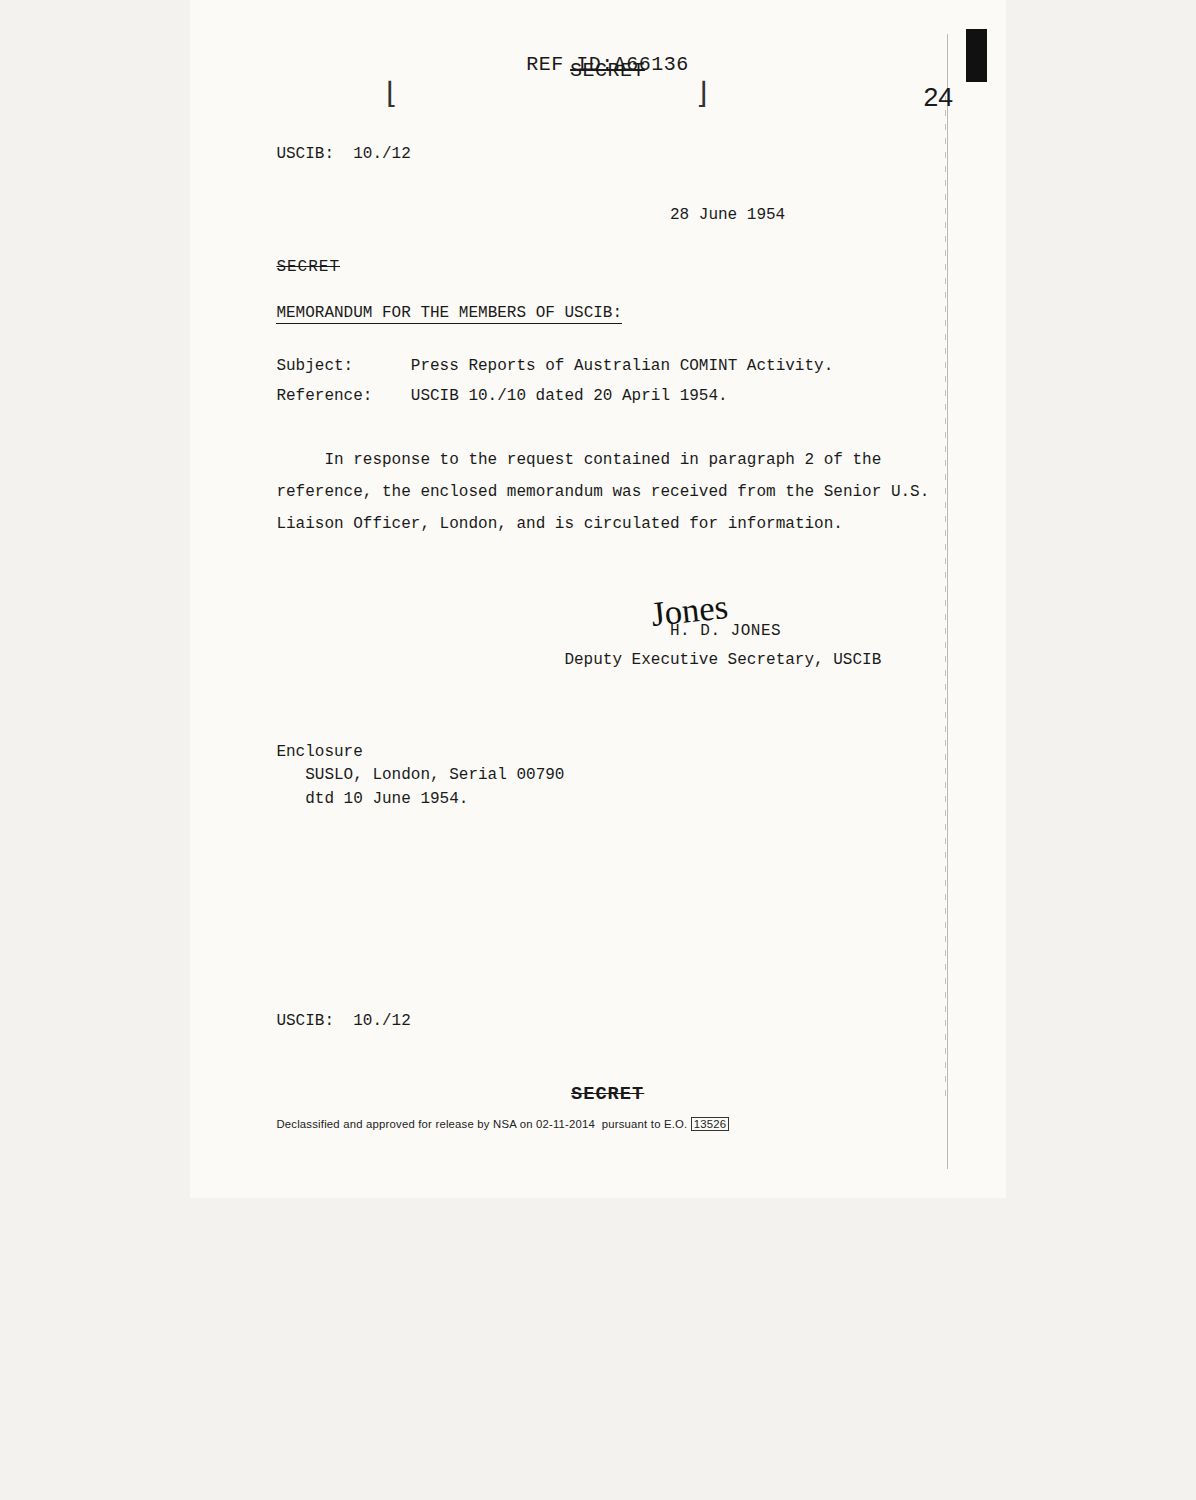REF ID:A66136
SECRET
24
⌊ ⌋
USCIB: 10./12
28 June 1954
SECRET
MEMORANDUM FOR THE MEMBERS OF USCIB:
| Subject: | Press Reports of Australian COMINT Activity. |
| Reference: | USCIB 10./10 dated 20 April 1954. |
In response to the request contained in paragraph 2 of the reference, the enclosed memorandum was received from the Senior U.S. Liaison Officer, London, and is circulated for information.
Jones
H. D. JONES
Deputy Executive Secretary, USCIB
Enclosure
SUSLO, London, Serial 00790
dtd 10 June 1954.
USCIB: 10./12
SECRET
Declassified and approved for release by NSA on 02-11-2014 pursuant to E.O. 13526